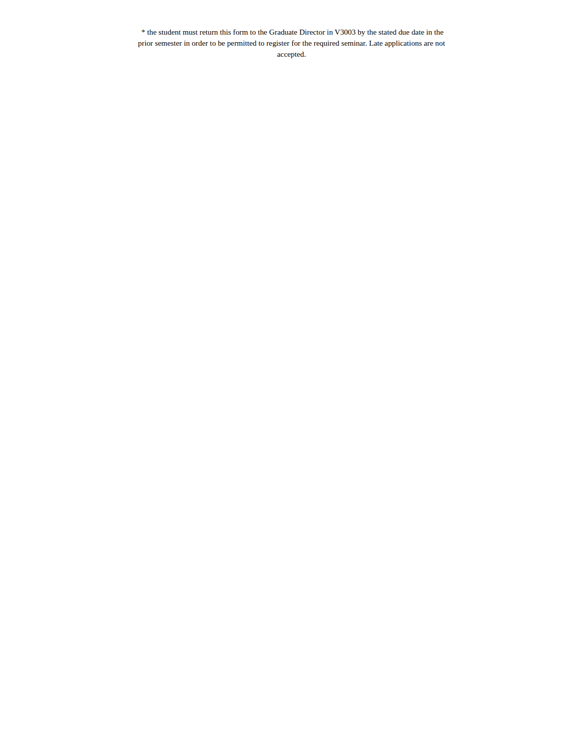* the student must return this form to the Graduate Director in V3003 by the stated due date in the prior semester in order to be permitted to register for the required seminar. Late applications are not accepted.